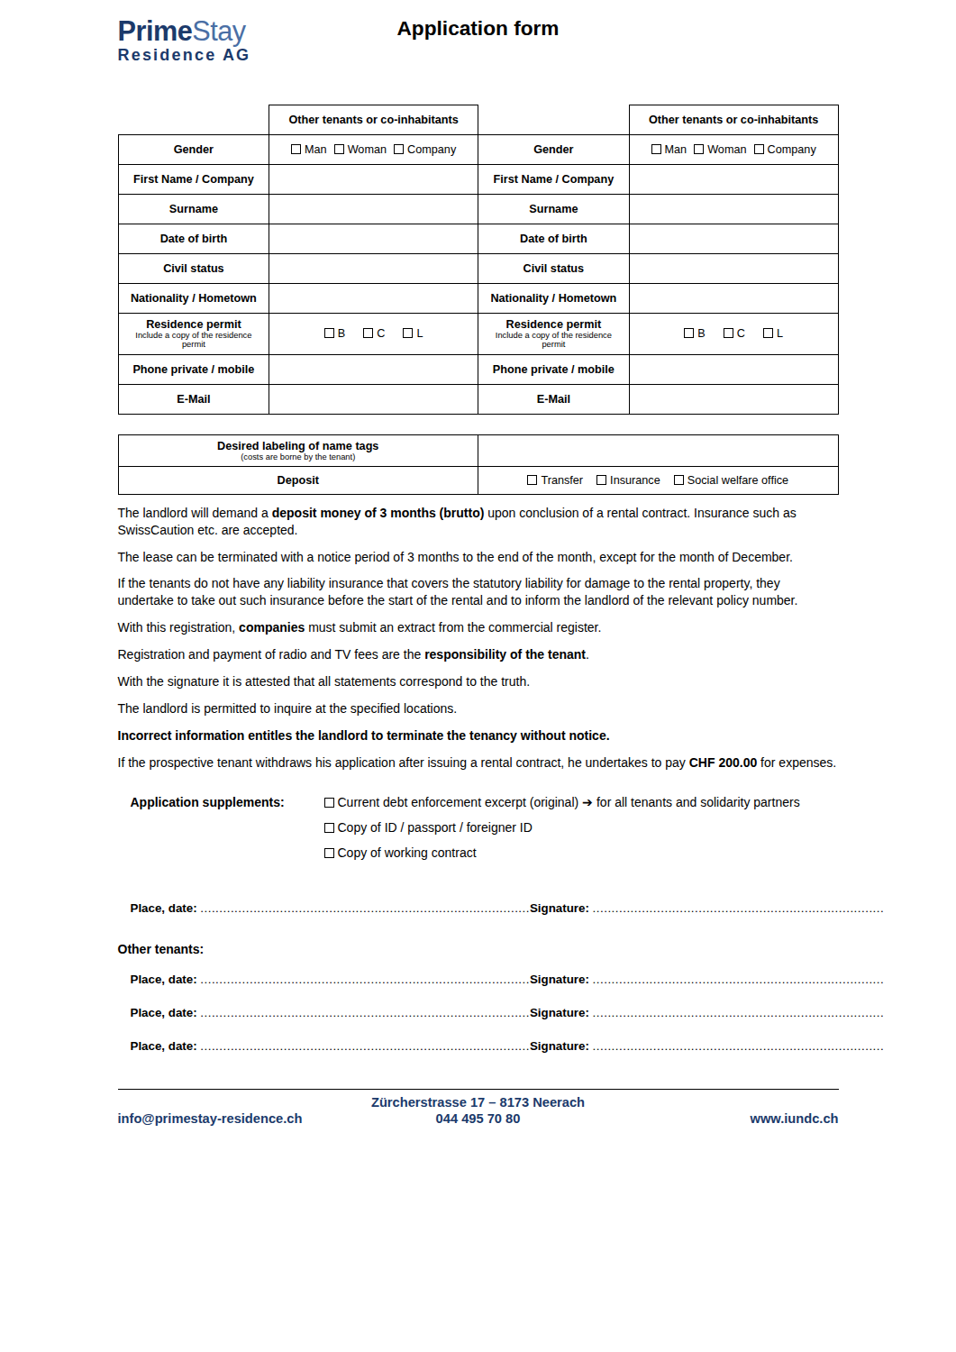Prime Stay
Residence AG
Application form
| | Other tenants or co-inhabitants | | Other tenants or co-inhabitants |
| Gender | Man Woman Company | Gender | Man Woman Company |
| First Name / Company | | First Name / Company | |
| Surname | | Surname | |
| Date of birth | | Date of birth | |
| Civil status | | Civil status | |
| Nationality / Hometown | | Nationality / Hometown | |
| Residence permit Include a copy of the residence permit | B C L | Residence permit Include a copy of the residence permit | B C L |
| Phone private / mobile | | Phone private / mobile | |
| E-Mail | | E-Mail | |
| Desired labeling of name tags (costs are borne by the tenant) | |
| Deposit | Transfer Insurance Social welfare office |
The landlord will demand a deposit money of 3 months (brutto) upon conclusion of a rental contract. Insurance such as SwissCaution etc. are accepted.
The lease can be terminated with a notice period of 3 months to the end of the month, except for the month of December.
If the tenants do not have any liability insurance that covers the statutory liability for damage to the rental property, they undertake to take out such insurance before the start of the rental and to inform the landlord of the relevant policy number.
With this registration, companies must submit an extract from the commercial register.
Registration and payment of radio and TV fees are the responsibility of the tenant.
With the signature it is attested that all statements correspond to the truth.
The landlord is permitted to inquire at the specified locations.
Incorrect information entitles the landlord to terminate the tenancy without notice.
If the prospective tenant withdraws his application after issuing a rental contract, he undertakes to pay CHF 200.00 for expenses.
Application supplements:
Current debt enforcement excerpt (original) ➔ for all tenants and solidarity partners
Copy of ID / passport / foreigner ID
Copy of working contract
Place, date: .......................................................................................
Signature: .............................................................................
Other tenants:
Place, date: .......................................................................................
Signature: .............................................................................
Place, date: .......................................................................................
Signature: .............................................................................
Place, date: .......................................................................................
Signature: .............................................................................
Zürcherstrasse 17 – 8173 Neerach
info@primestay-residence.ch
044 495 70 80
www.iundc.ch